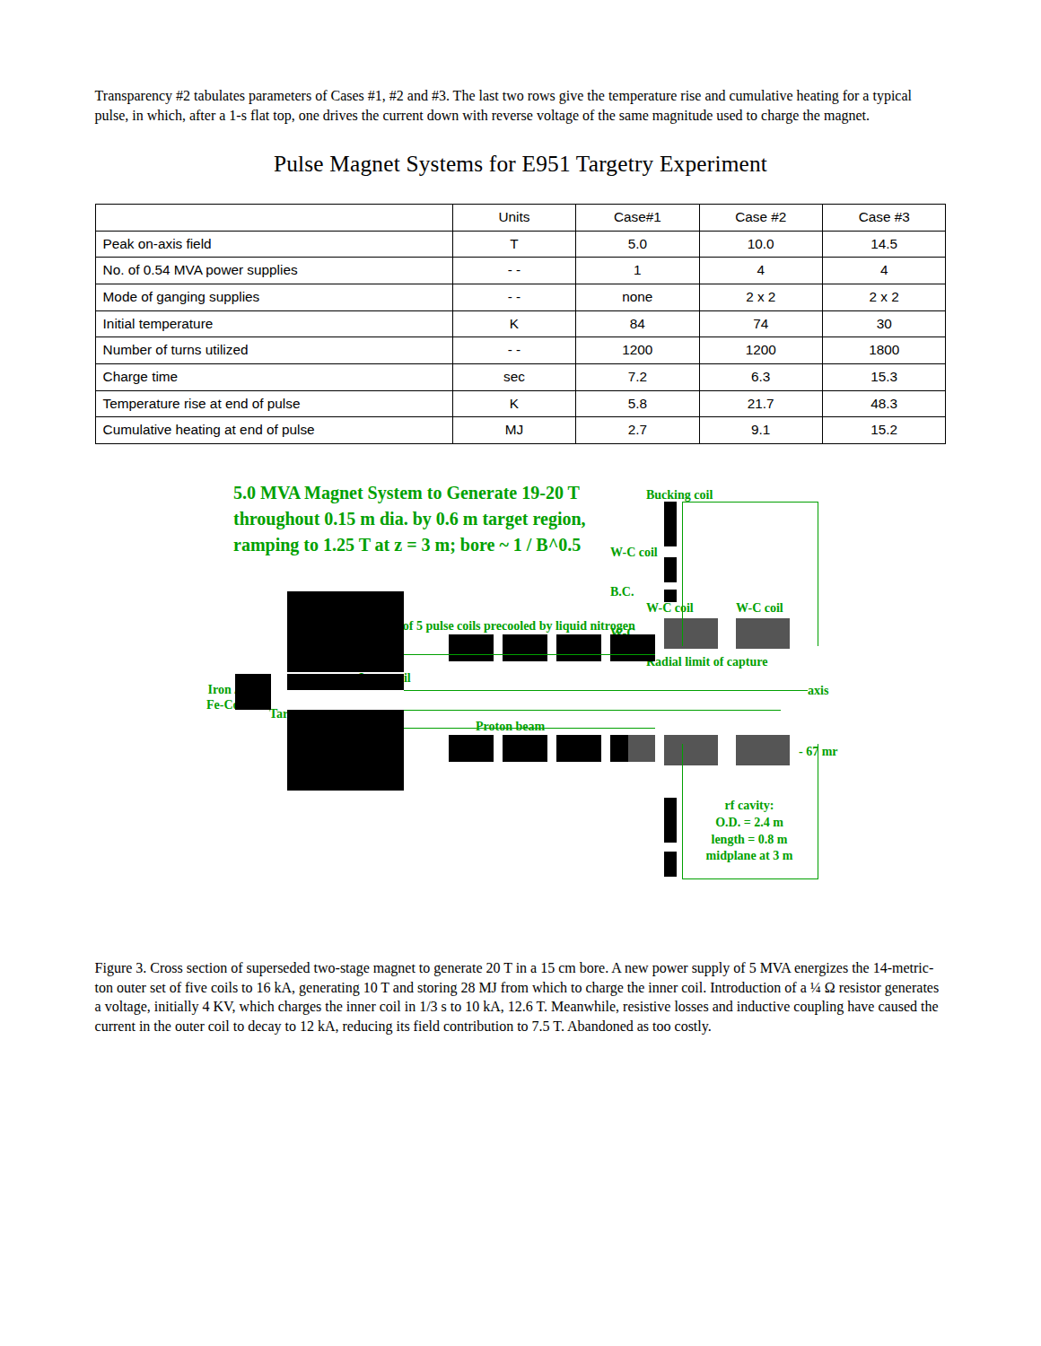Transparency #2 tabulates parameters of Cases #1, #2 and #3. The last two rows give the temperature rise and cumulative heating for a typical pulse, in which, after a 1-s flat top, one drives the current down with reverse voltage of the same magnitude used to charge the magnet.
Pulse Magnet Systems for E951 Targetry Experiment
| | Units | Case#1 | Case #2 | Case #3 |
| Peak on-axis field | T | 5.0 | 10.0 | 14.5 |
| No. of 0.54 MVA power supplies | - - | 1 | 4 | 4 |
| Mode of ganging supplies | - - | none | 2 x 2 | 2 x 2 |
| Initial temperature | K | 84 | 74 | 30 |
| Number of turns utilized | - - | 1200 | 1200 | 1800 |
| Charge time | sec | 7.2 | 6.3 | 15.3 |
| Temperature rise at end of pulse | K | 5.8 | 21.7 | 48.3 |
| Cumulative heating at end of pulse | MJ | 2.7 | 9.1 | 15.2 |
5.0 MVA Magnet System to Generate 19-20 T
throughout 0.15 m dia. by 0.6 m target region,
ramping to 1.25 T at z = 3 m; bore ~ 1 / B^0.5
Bucking coil
W-C coil
B.C.
W-C coil
W-C coil
W-C
Radial limit of capture
axis
Outer set of 5 pulse coils precooled by liquid nitrogen
Inner coil
Iron /
Fe-Co
Target
Proton beam
- 67 mr
rf cavity:
O.D. = 2.4 m
length = 0.8 m
midplane at 3 m
Figure 3. Cross section of superseded two-stage magnet to generate 20 T in a 15 cm bore. A new power supply of 5 MVA energizes the 14-metric-ton outer set of five coils to 16 kA, generating 10 T and storing 28 MJ from which to charge the inner coil. Introduction of a ¼ Ω resistor generates a voltage, initially 4 KV, which charges the inner coil in 1/3 s to 10 kA, 12.6 T. Meanwhile, resistive losses and inductive coupling have caused the current in the outer coil to decay to 12 kA, reducing its field contribution to 7.5 T. Abandoned as too costly.